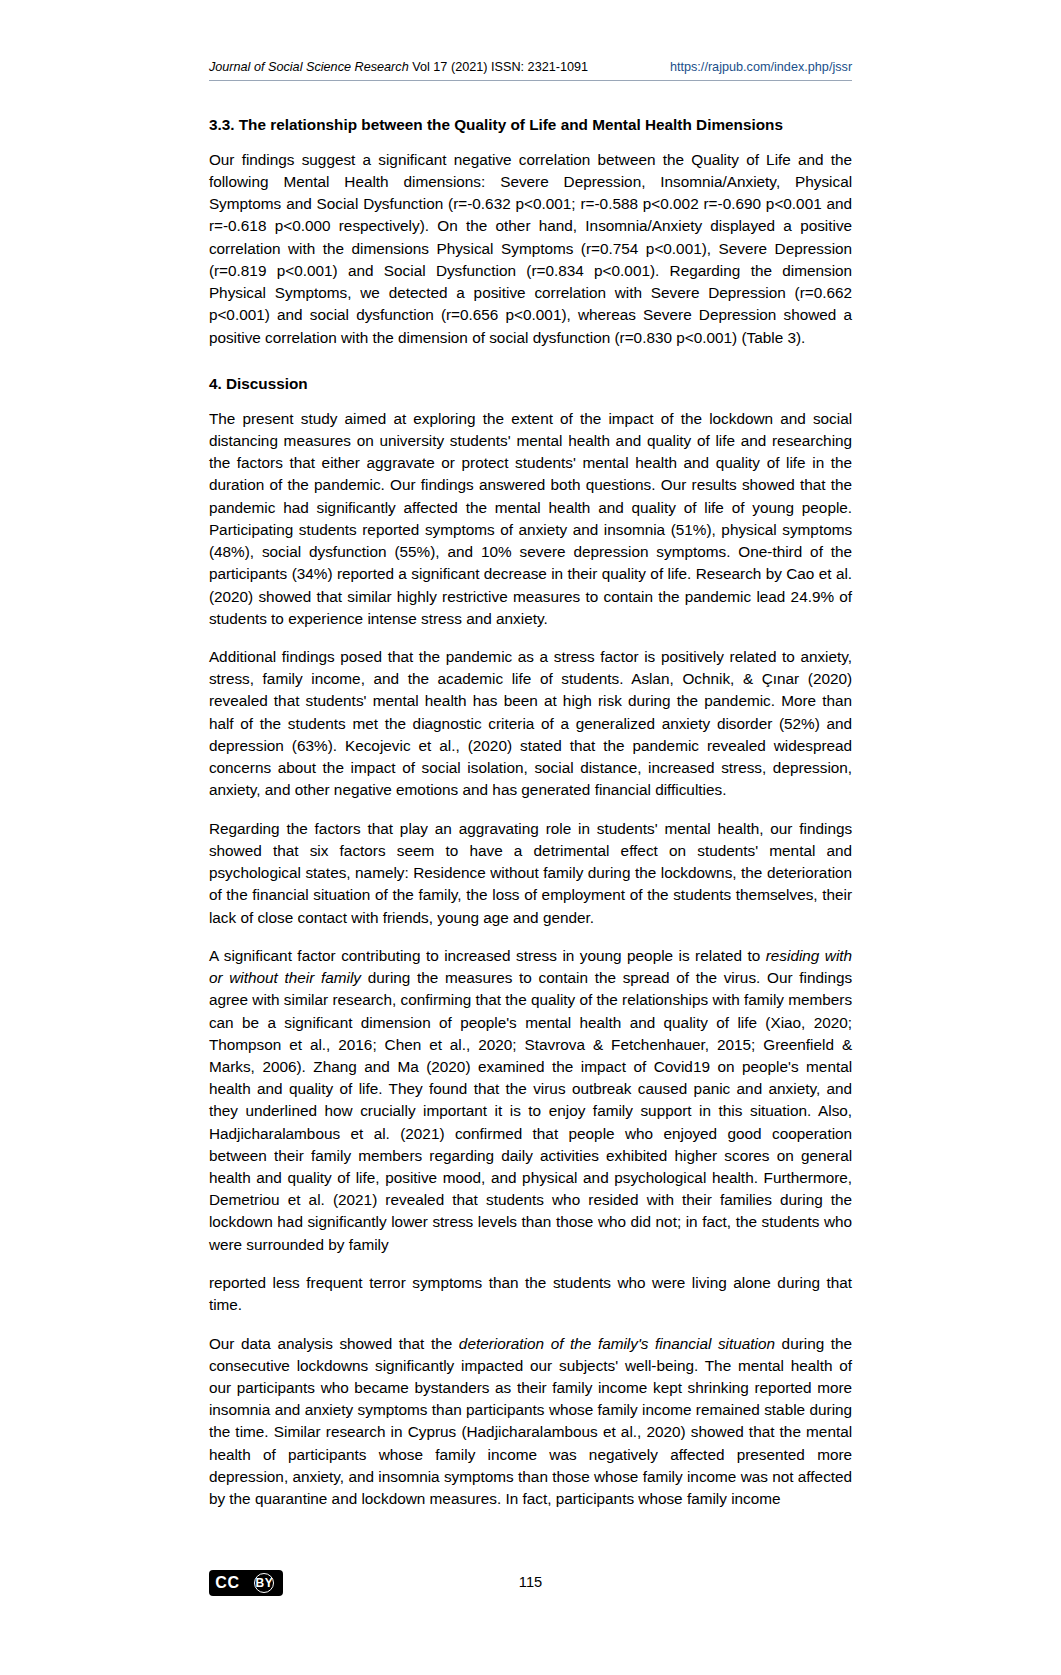Journal of Social Science Research Vol 17 (2021) ISSN: 2321-1091
https://rajpub.com/index.php/jssr
3.3. The relationship between the Quality of Life and Mental Health Dimensions
Our findings suggest a significant negative correlation between the Quality of Life and the following Mental Health dimensions: Severe Depression, Insomnia/Anxiety, Physical Symptoms and Social Dysfunction (r=-0.632 p<0.001; r=-0.588 p<0.002 r=-0.690 p<0.001 and r=-0.618 p<0.000 respectively). On the other hand, Insomnia/Anxiety displayed a positive correlation with the dimensions Physical Symptoms (r=0.754 p<0.001), Severe Depression (r=0.819 p<0.001) and Social Dysfunction (r=0.834 p<0.001). Regarding the dimension Physical Symptoms, we detected a positive correlation with Severe Depression (r=0.662 p<0.001) and social dysfunction (r=0.656 p<0.001), whereas Severe Depression showed a positive correlation with the dimension of social dysfunction (r=0.830 p<0.001) (Table 3).
4. Discussion
The present study aimed at exploring the extent of the impact of the lockdown and social distancing measures on university students' mental health and quality of life and researching the factors that either aggravate or protect students' mental health and quality of life in the duration of the pandemic. Our findings answered both questions. Our results showed that the pandemic had significantly affected the mental health and quality of life of young people. Participating students reported symptoms of anxiety and insomnia (51%), physical symptoms (48%), social dysfunction (55%), and 10% severe depression symptoms. One-third of the participants (34%) reported a significant decrease in their quality of life. Research by Cao et al. (2020) showed that similar highly restrictive measures to contain the pandemic lead 24.9% of students to experience intense stress and anxiety.
Additional findings posed that the pandemic as a stress factor is positively related to anxiety, stress, family income, and the academic life of students. Aslan, Ochnik, & Çınar (2020) revealed that students' mental health has been at high risk during the pandemic. More than half of the students met the diagnostic criteria of a generalized anxiety disorder (52%) and depression (63%). Kecojevic et al., (2020) stated that the pandemic revealed widespread concerns about the impact of social isolation, social distance, increased stress, depression, anxiety, and other negative emotions and has generated financial difficulties.
Regarding the factors that play an aggravating role in students' mental health, our findings showed that six factors seem to have a detrimental effect on students' mental and psychological states, namely: Residence without family during the lockdowns, the deterioration of the financial situation of the family, the loss of employment of the students themselves, their lack of close contact with friends, young age and gender.
A significant factor contributing to increased stress in young people is related to residing with or without their family during the measures to contain the spread of the virus. Our findings agree with similar research, confirming that the quality of the relationships with family members can be a significant dimension of people's mental health and quality of life (Xiao, 2020; Thompson et al., 2016; Chen et al., 2020; Stavrova & Fetchenhauer, 2015; Greenfield & Marks, 2006). Zhang and Ma (2020) examined the impact of Covid19 on people's mental health and quality of life. They found that the virus outbreak caused panic and anxiety, and they underlined how crucially important it is to enjoy family support in this situation. Also, Hadjicharalambous et al. (2021) confirmed that people who enjoyed good cooperation between their family members regarding daily activities exhibited higher scores on general health and quality of life, positive mood, and physical and psychological health. Furthermore, Demetriou et al. (2021) revealed that students who resided with their families during the lockdown had significantly lower stress levels than those who did not; in fact, the students who were surrounded by family
reported less frequent terror symptoms than the students who were living alone during that time.
Our data analysis showed that the deterioration of the family's financial situation during the consecutive lockdowns significantly impacted our subjects' well-being. The mental health of our participants who became bystanders as their family income kept shrinking reported more insomnia and anxiety symptoms than participants whose family income remained stable during the time. Similar research in Cyprus (Hadjicharalambous et al., 2020) showed that the mental health of participants whose family income was negatively affected presented more depression, anxiety, and insomnia symptoms than those whose family income was not affected by the quarantine and lockdown measures. In fact, participants whose family income
CC BY
115